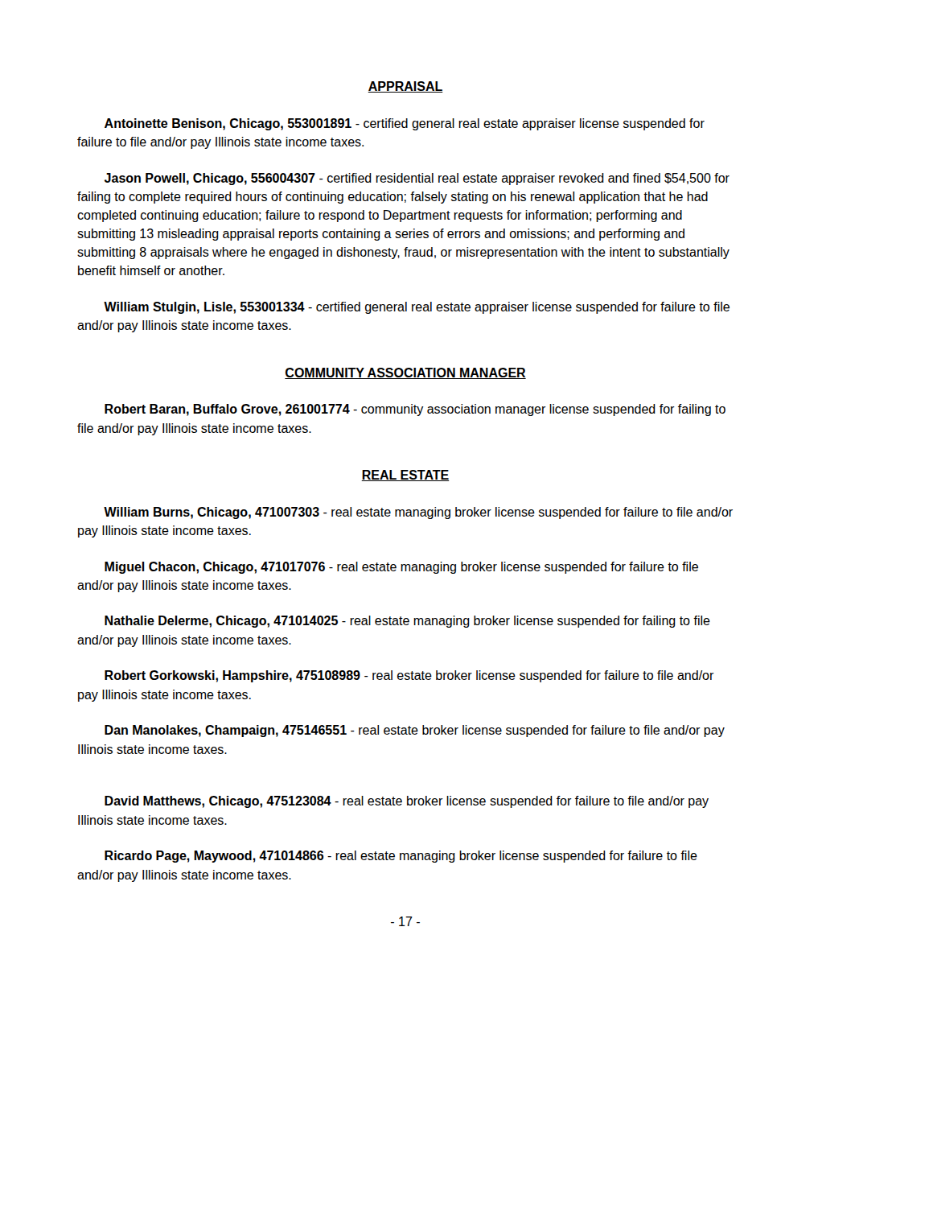APPRAISAL
Antoinette Benison, Chicago, 553001891 - certified general real estate appraiser license suspended for failure to file and/or pay Illinois state income taxes.
Jason Powell, Chicago, 556004307 - certified residential real estate appraiser revoked and fined $54,500 for failing to complete required hours of continuing education; falsely stating on his renewal application that he had completed continuing education; failure to respond to Department requests for information; performing and submitting 13 misleading appraisal reports containing a series of errors and omissions; and performing and submitting 8 appraisals where he engaged in dishonesty, fraud, or misrepresentation with the intent to substantially benefit himself or another.
William Stulgin, Lisle, 553001334 - certified general real estate appraiser license suspended for failure to file and/or pay Illinois state income taxes.
COMMUNITY ASSOCIATION MANAGER
Robert Baran, Buffalo Grove, 261001774 - community association manager license suspended for failing to file and/or pay Illinois state income taxes.
REAL ESTATE
William Burns, Chicago, 471007303 - real estate managing broker license suspended for failure to file and/or pay Illinois state income taxes.
Miguel Chacon, Chicago, 471017076 - real estate managing broker license suspended for failure to file and/or pay Illinois state income taxes.
Nathalie Delerme, Chicago, 471014025 - real estate managing broker license suspended for failing to file and/or pay Illinois state income taxes.
Robert Gorkowski, Hampshire, 475108989 - real estate broker license suspended for failure to file and/or pay Illinois state income taxes.
Dan Manolakes, Champaign, 475146551 - real estate broker license suspended for failure to file and/or pay Illinois state income taxes.
David Matthews, Chicago, 475123084 - real estate broker license suspended for failure to file and/or pay Illinois state income taxes.
Ricardo Page, Maywood, 471014866 - real estate managing broker license suspended for failure to file and/or pay Illinois state income taxes.
- 17 -